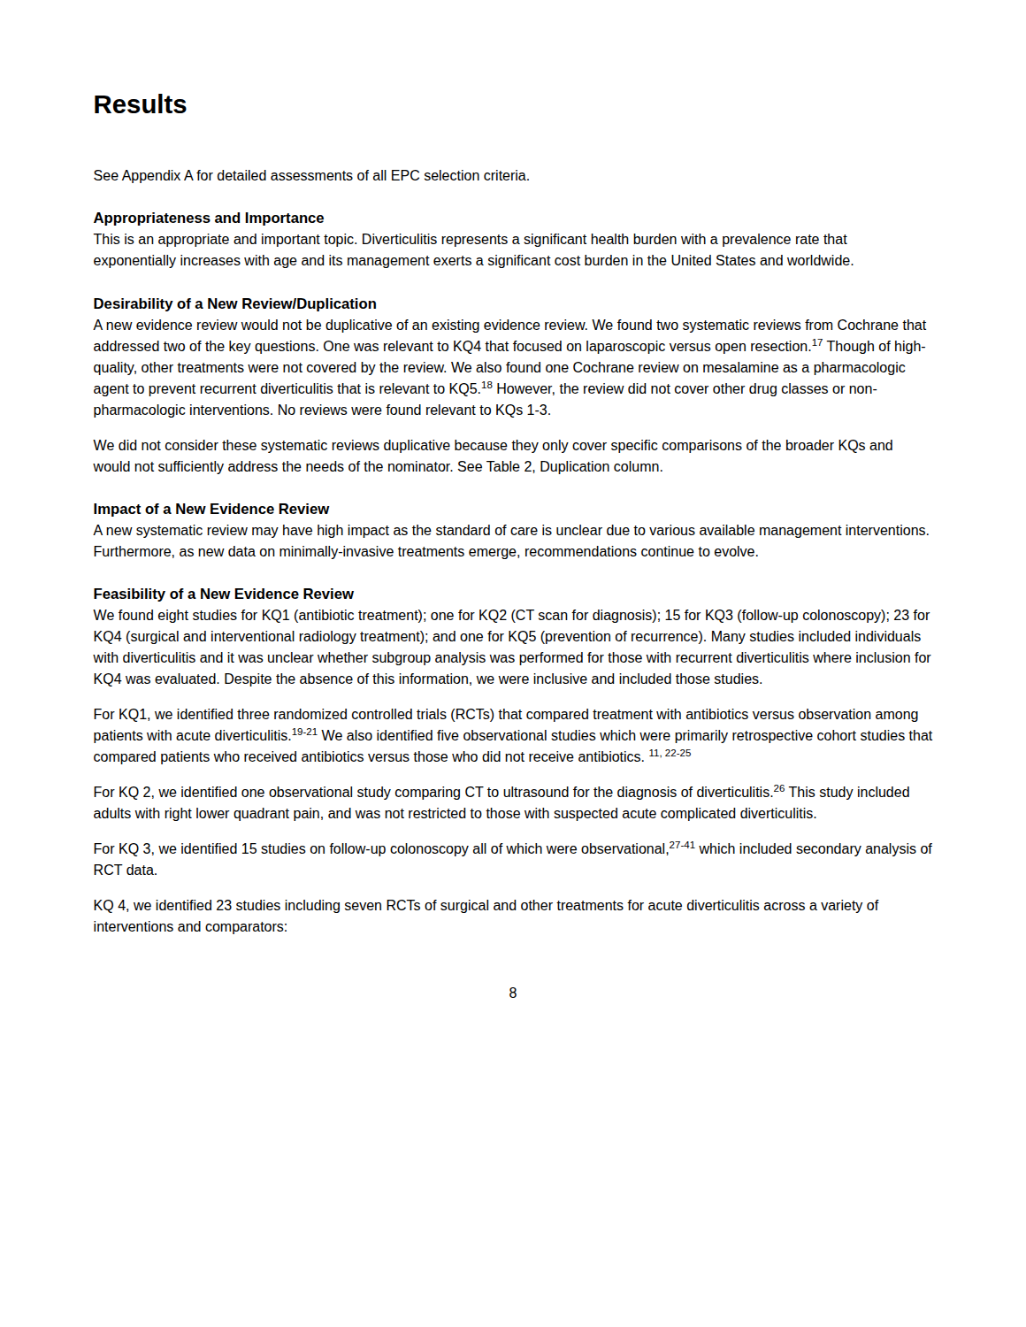Results
See Appendix A for detailed assessments of all EPC selection criteria.
Appropriateness and Importance
This is an appropriate and important topic. Diverticulitis represents a significant health burden with a prevalence rate that exponentially increases with age and its management exerts a significant cost burden in the United States and worldwide.
Desirability of a New Review/Duplication
A new evidence review would not be duplicative of an existing evidence review. We found two systematic reviews from Cochrane that addressed two of the key questions. One was relevant to KQ4 that focused on laparoscopic versus open resection.17 Though of high-quality, other treatments were not covered by the review. We also found one Cochrane review on mesalamine as a pharmacologic agent to prevent recurrent diverticulitis that is relevant to KQ5.18 However, the review did not cover other drug classes or non-pharmacologic interventions. No reviews were found relevant to KQs 1-3.
We did not consider these systematic reviews duplicative because they only cover specific comparisons of the broader KQs and would not sufficiently address the needs of the nominator. See Table 2, Duplication column.
Impact of a New Evidence Review
A new systematic review may have high impact as the standard of care is unclear due to various available management interventions. Furthermore, as new data on minimally-invasive treatments emerge, recommendations continue to evolve.
Feasibility of a New Evidence Review
We found eight studies for KQ1 (antibiotic treatment); one for KQ2 (CT scan for diagnosis); 15 for KQ3 (follow-up colonoscopy); 23 for KQ4 (surgical and interventional radiology treatment); and one for KQ5 (prevention of recurrence). Many studies included individuals with diverticulitis and it was unclear whether subgroup analysis was performed for those with recurrent diverticulitis where inclusion for KQ4 was evaluated. Despite the absence of this information, we were inclusive and included those studies.
For KQ1, we identified three randomized controlled trials (RCTs) that compared treatment with antibiotics versus observation among patients with acute diverticulitis.19-21 We also identified five observational studies which were primarily retrospective cohort studies that compared patients who received antibiotics versus those who did not receive antibiotics. 11, 22-25
For KQ 2, we identified one observational study comparing CT to ultrasound for the diagnosis of diverticulitis.26 This study included adults with right lower quadrant pain, and was not restricted to those with suspected acute complicated diverticulitis.
For KQ 3, we identified 15 studies on follow-up colonoscopy all of which were observational,27-41 which included secondary analysis of RCT data.
KQ 4, we identified 23 studies including seven RCTs of surgical and other treatments for acute diverticulitis across a variety of interventions and comparators:
8